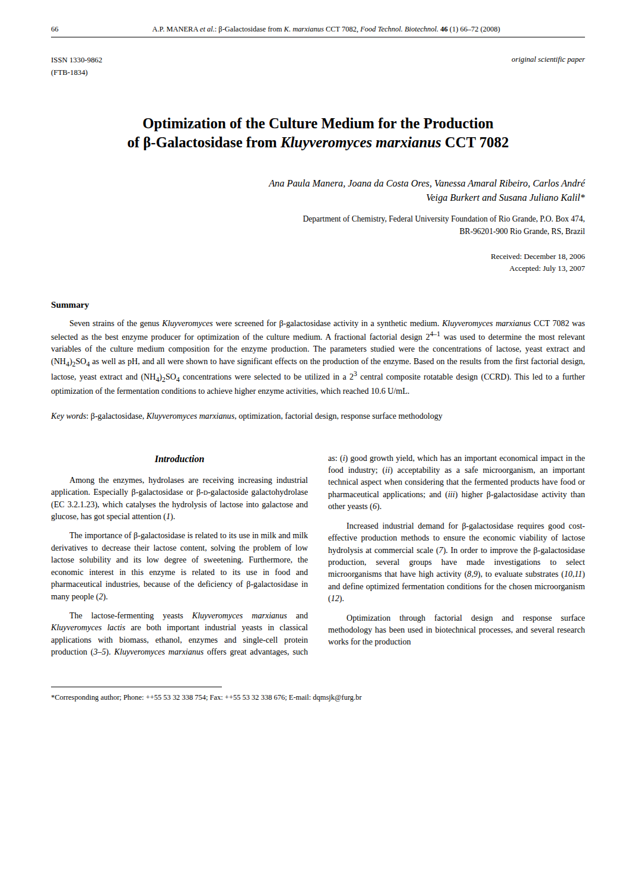66 A.P. MANERA et al.: β-Galactosidase from K. marxianus CCT 7082, Food Technol. Biotechnol. 46 (1) 66–72 (2008)
ISSN 1330-9862
(FTB-1834)
original scientific paper
Optimization of the Culture Medium for the Production
of β-Galactosidase from Kluyveromyces marxianus CCT 7082
Ana Paula Manera, Joana da Costa Ores, Vanessa Amaral Ribeiro, Carlos André
Veiga Burkert and Susana Juliano Kalil*
Department of Chemistry, Federal University Foundation of Rio Grande, P.O. Box 474,
BR-96201-900 Rio Grande, RS, Brazil
Received: December 18, 2006
Accepted: July 13, 2007
Summary
Seven strains of the genus Kluyveromyces were screened for β-galactosidase activity in a synthetic medium. Kluyveromyces marxianus CCT 7082 was selected as the best enzyme producer for optimization of the culture medium. A fractional factorial design 24–1 was used to determine the most relevant variables of the culture medium composition for the enzyme production. The parameters studied were the concentrations of lactose, yeast extract and (NH4)2SO4 as well as pH, and all were shown to have significant effects on the production of the enzyme. Based on the results from the first factorial design, lactose, yeast extract and (NH4)2SO4 concentrations were selected to be utilized in a 23 central composite rotatable design (CCRD). This led to a further optimization of the fermentation conditions to achieve higher enzyme activities, which reached 10.6 U/mL.
Key words: β-galactosidase, Kluyveromyces marxianus, optimization, factorial design, response surface methodology
Introduction
Among the enzymes, hydrolases are receiving increasing industrial application. Especially β-galactosidase or β-d-galactoside galactohydrolase (EC 3.2.1.23), which catalyses the hydrolysis of lactose into galactose and glucose, has got special attention (1).
The importance of β-galactosidase is related to its use in milk and milk derivatives to decrease their lactose content, solving the problem of low lactose solubility and its low degree of sweetening. Furthermore, the economic interest in this enzyme is related to its use in food and pharmaceutical industries, because of the deficiency of β-galactosidase in many people (2).
The lactose-fermenting yeasts Kluyveromyces marxianus and Kluyveromyces lactis are both important industrial yeasts in classical applications with biomass, ethanol, enzymes and single-cell protein production (3–5). Kluyveromyces marxianus offers great advantages, such as: (i) good growth yield, which has an important economical impact in the food industry; (ii) acceptability as a safe microorganism, an important technical aspect when considering that the fermented products have food or pharmaceutical applications; and (iii) higher β-galactosidase activity than other yeasts (6).
Increased industrial demand for β-galactosidase requires good cost-effective production methods to ensure the economic viability of lactose hydrolysis at commercial scale (7). In order to improve the β-galactosidase production, several groups have made investigations to select microorganisms that have high activity (8,9), to evaluate substrates (10,11) and define optimized fermentation conditions for the chosen microorganism (12).
Optimization through factorial design and response surface methodology has been used in biotechnical processes, and several research works for the production
*Corresponding author; Phone: ++55 53 32 338 754; Fax: ++55 53 32 338 676; E-mail: dqmsjk@furg.br